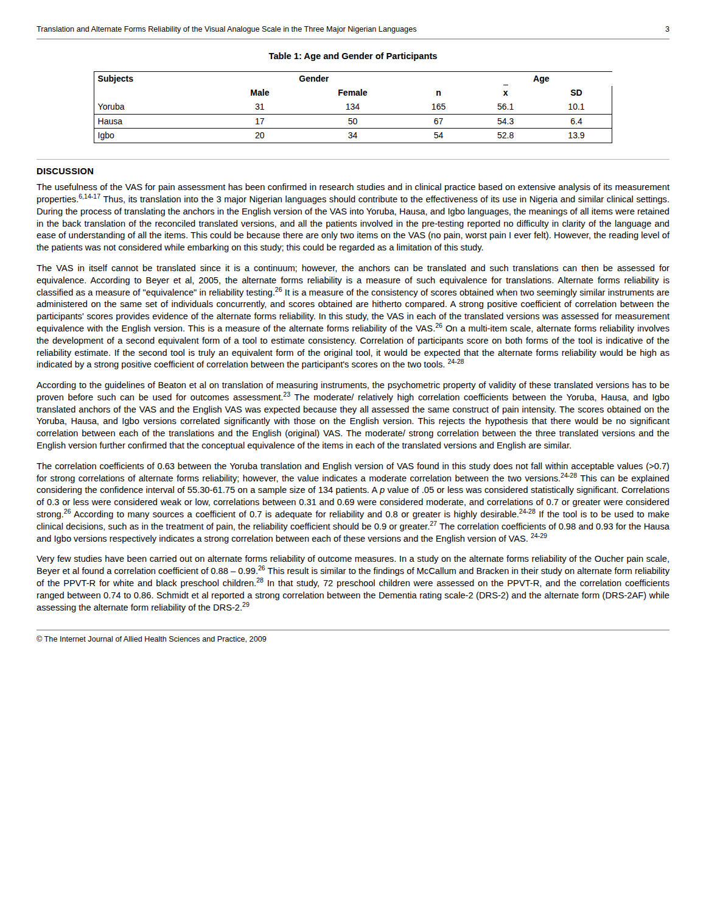Translation and Alternate Forms Reliability of the Visual Analogue Scale in the Three Major Nigerian Languages
3
Table 1: Age and Gender of Participants
| Subjects | Gender | | Age |
| --- | --- | --- | --- |
| | Male | Female | n | x | SD |
| Yoruba | 31 | 134 | 165 | 56.1 | 10.1 |
| Hausa | 17 | 50 | 67 | 54.3 | 6.4 |
| Igbo | 20 | 34 | 54 | 52.8 | 13.9 |
DISCUSSION
The usefulness of the VAS for pain assessment has been confirmed in research studies and in clinical practice based on extensive analysis of its measurement properties.6,14-17 Thus, its translation into the 3 major Nigerian languages should contribute to the effectiveness of its use in Nigeria and similar clinical settings. During the process of translating the anchors in the English version of the VAS into Yoruba, Hausa, and Igbo languages, the meanings of all items were retained in the back translation of the reconciled translated versions, and all the patients involved in the pre-testing reported no difficulty in clarity of the language and ease of understanding of all the items. This could be because there are only two items on the VAS (no pain, worst pain I ever felt). However, the reading level of the patients was not considered while embarking on this study; this could be regarded as a limitation of this study.
The VAS in itself cannot be translated since it is a continuum; however, the anchors can be translated and such translations can then be assessed for equivalence. According to Beyer et al, 2005, the alternate forms reliability is a measure of such equivalence for translations. Alternate forms reliability is classified as a measure of "equivalence" in reliability testing.26 It is a measure of the consistency of scores obtained when two seemingly similar instruments are administered on the same set of individuals concurrently, and scores obtained are hitherto compared. A strong positive coefficient of correlation between the participants' scores provides evidence of the alternate forms reliability. In this study, the VAS in each of the translated versions was assessed for measurement equivalence with the English version. This is a measure of the alternate forms reliability of the VAS.26 On a multi-item scale, alternate forms reliability involves the development of a second equivalent form of a tool to estimate consistency. Correlation of participants score on both forms of the tool is indicative of the reliability estimate. If the second tool is truly an equivalent form of the original tool, it would be expected that the alternate forms reliability would be high as indicated by a strong positive coefficient of correlation between the participant's scores on the two tools. 24-28
According to the guidelines of Beaton et al on translation of measuring instruments, the psychometric property of validity of these translated versions has to be proven before such can be used for outcomes assessment.23 The moderate/ relatively high correlation coefficients between the Yoruba, Hausa, and Igbo translated anchors of the VAS and the English VAS was expected because they all assessed the same construct of pain intensity. The scores obtained on the Yoruba, Hausa, and Igbo versions correlated significantly with those on the English version. This rejects the hypothesis that there would be no significant correlation between each of the translations and the English (original) VAS. The moderate/ strong correlation between the three translated versions and the English version further confirmed that the conceptual equivalence of the items in each of the translated versions and English are similar.
The correlation coefficients of 0.63 between the Yoruba translation and English version of VAS found in this study does not fall within acceptable values (>0.7) for strong correlations of alternate forms reliability; however, the value indicates a moderate correlation between the two versions.24-28 This can be explained considering the confidence interval of 55.30-61.75 on a sample size of 134 patients. A p value of .05 or less was considered statistically significant. Correlations of 0.3 or less were considered weak or low, correlations between 0.31 and 0.69 were considered moderate, and correlations of 0.7 or greater were considered strong.26 According to many sources a coefficient of 0.7 is adequate for reliability and 0.8 or greater is highly desirable.24-28 If the tool is to be used to make clinical decisions, such as in the treatment of pain, the reliability coefficient should be 0.9 or greater.27 The correlation coefficients of 0.98 and 0.93 for the Hausa and Igbo versions respectively indicates a strong correlation between each of these versions and the English version of VAS. 24-29
Very few studies have been carried out on alternate forms reliability of outcome measures. In a study on the alternate forms reliability of the Oucher pain scale, Beyer et al found a correlation coefficient of 0.88 – 0.99.26 This result is similar to the findings of McCallum and Bracken in their study on alternate form reliability of the PPVT-R for white and black preschool children.28 In that study, 72 preschool children were assessed on the PPVT-R, and the correlation coefficients ranged between 0.74 to 0.86. Schmidt et al reported a strong correlation between the Dementia rating scale-2 (DRS-2) and the alternate form (DRS-2AF) while assessing the alternate form reliability of the DRS-2.29
© The Internet Journal of Allied Health Sciences and Practice, 2009